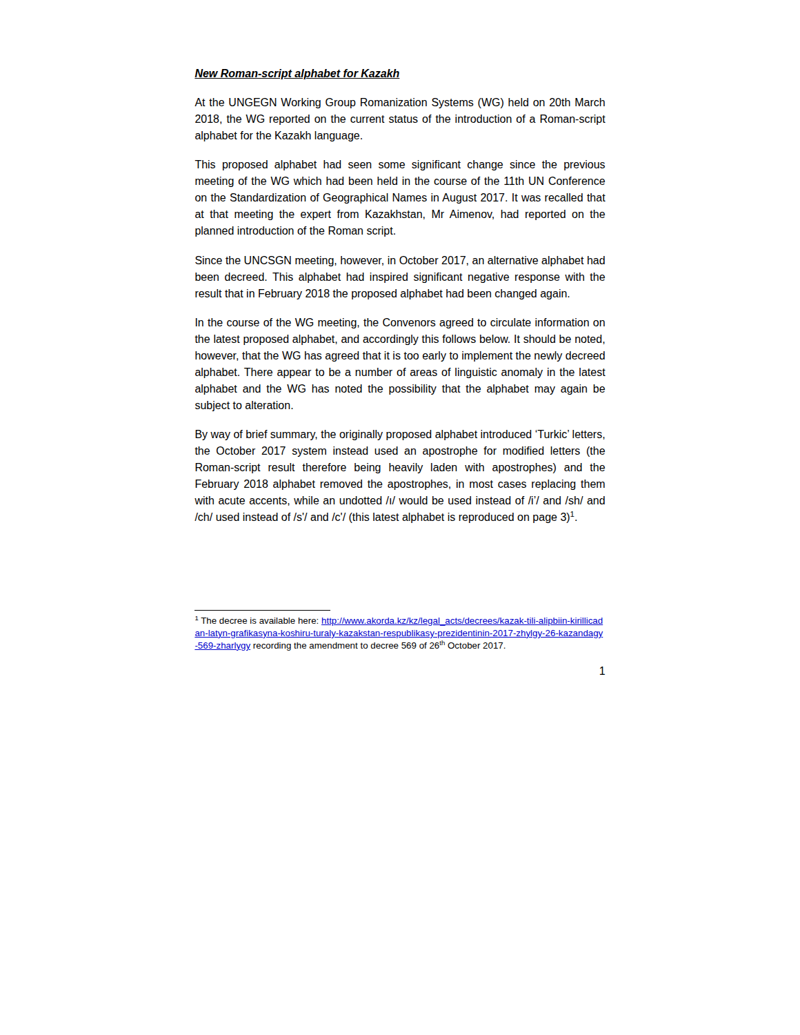New Roman-script alphabet for Kazakh
At the UNGEGN Working Group Romanization Systems (WG) held on 20th March 2018, the WG reported on the current status of the introduction of a Roman-script alphabet for the Kazakh language.
This proposed alphabet had seen some significant change since the previous meeting of the WG which had been held in the course of the 11th UN Conference on the Standardization of Geographical Names in August 2017. It was recalled that at that meeting the expert from Kazakhstan, Mr Aimenov, had reported on the planned introduction of the Roman script.
Since the UNCSGN meeting, however, in October 2017, an alternative alphabet had been decreed. This alphabet had inspired significant negative response with the result that in February 2018 the proposed alphabet had been changed again.
In the course of the WG meeting, the Convenors agreed to circulate information on the latest proposed alphabet, and accordingly this follows below. It should be noted, however, that the WG has agreed that it is too early to implement the newly decreed alphabet. There appear to be a number of areas of linguistic anomaly in the latest alphabet and the WG has noted the possibility that the alphabet may again be subject to alteration.
By way of brief summary, the originally proposed alphabet introduced ‘Turkic’ letters, the October 2017 system instead used an apostrophe for modified letters (the Roman-script result therefore being heavily laden with apostrophes) and the February 2018 alphabet removed the apostrophes, in most cases replacing them with acute accents, while an undotted /ı/ would be used instead of /i’/ and /sh/ and /ch/ used instead of /s'/ and /c'/ (this latest alphabet is reproduced on page 3)1.
1 The decree is available here: http://www.akorda.kz/kz/legal_acts/decrees/kazak-tili-alipbiin-kirillicadan-latyn-grafikasyna-koshiru-turaly-kazakstan-respublikasy-prezidentinin-2017-zhylgy-26-kazandagy-569-zharlygy recording the amendment to decree 569 of 26th October 2017.
1